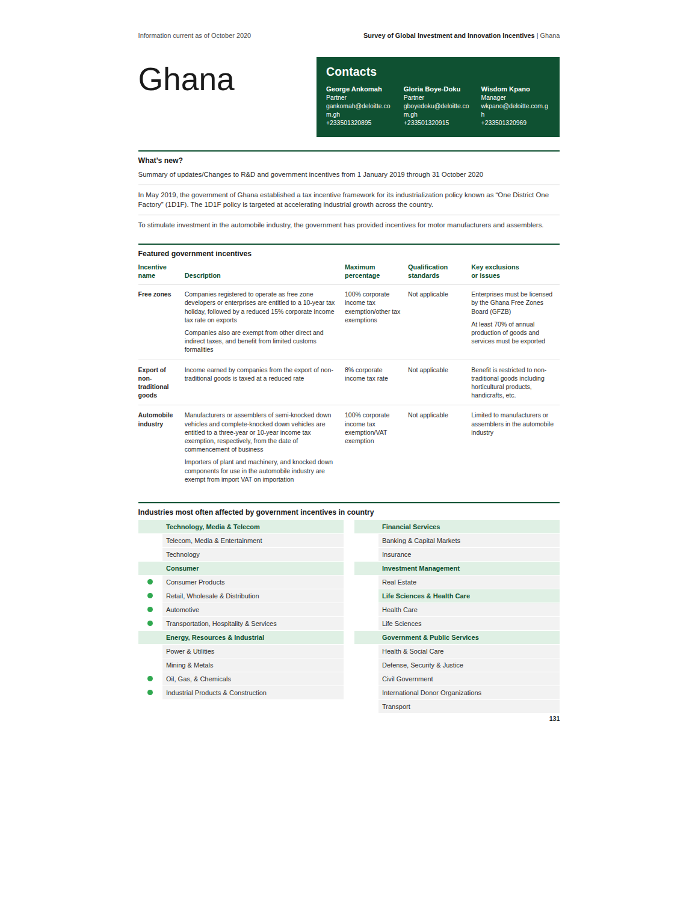Information current as of October 2020
Survey of Global Investment and Innovation Incentives | Ghana
Ghana
Contacts
George Ankomah Partner gankomah@deloitte.com.gh
+233501320895
Gloria Boye-Doku Partner gboyedoku@deloitte.com.gh
+233501320915
Wisdom Kpano Manager wkpano@deloitte.com.gh
+233501320969
What’s new?
Summary of updates/Changes to R&D and government incentives from 1 January 2019 through 31 October 2020
In May 2019, the government of Ghana established a tax incentive framework for its industrialization policy known as “One District One Factory” (1D1F). The 1D1F policy is targeted at accelerating industrial growth across the country.
To stimulate investment in the automobile industry, the government has provided incentives for motor manufacturers and assemblers.
Featured government incentives
| Incentive name | Description | Maximum percentage | Qualification standards | Key exclusions or issues |
| --- | --- | --- | --- | --- |
| Free zones | Companies registered to operate as free zone developers or enterprises are entitled to a 10-year tax holiday, followed by a reduced 15% corporate income tax rate on exports Companies also are exempt from other direct and indirect taxes, and benefit from limited customs formalities | 100% corporate income tax exemption/other tax exemptions | Not applicable | Enterprises must be licensed by the Ghana Free Zones Board (GFZB) At least 70% of annual production of goods and services must be exported |
| Export of non-traditional goods | Income earned by companies from the export of non-traditional goods is taxed at a reduced rate | 8% corporate income tax rate | Not applicable | Benefit is restricted to non-traditional goods including horticultural products, handicrafts, etc. |
| Automobile industry | Manufacturers or assemblers of semi-knocked down vehicles and complete-knocked down vehicles are entitled to a three-year or 10-year income tax exemption, respectively, from the date of commencement of business Importers of plant and machinery, and knocked down components for use in the automobile industry are exempt from import VAT on importation | 100% corporate income tax exemption/VAT exemption | Not applicable | Limited to manufacturers or assemblers in the automobile industry |
Industries most often affected by government incentives in country
| | Technology, Media & Telecom | | | Financial Services |
| | Telecom, Media & Entertainment | | | Banking & Capital Markets |
| | Technology | | | Insurance |
| | Consumer | | | Investment Management |
| | Consumer Products | | | Real Estate |
| | Retail, Wholesale & Distribution | | | Life Sciences & Health Care |
| | Automotive | | | Health Care |
| | Transportation, Hospitality & Services | | | Life Sciences |
| | Energy, Resources & Industrial | | | Government & Public Services |
| | Power & Utilities | | | Health & Social Care |
| | Mining & Metals | | | Defense, Security & Justice |
| | Oil, Gas, & Chemicals | | | Civil Government |
| | Industrial Products & Construction | | | International Donor Organizations |
| | | | | Transport |
131